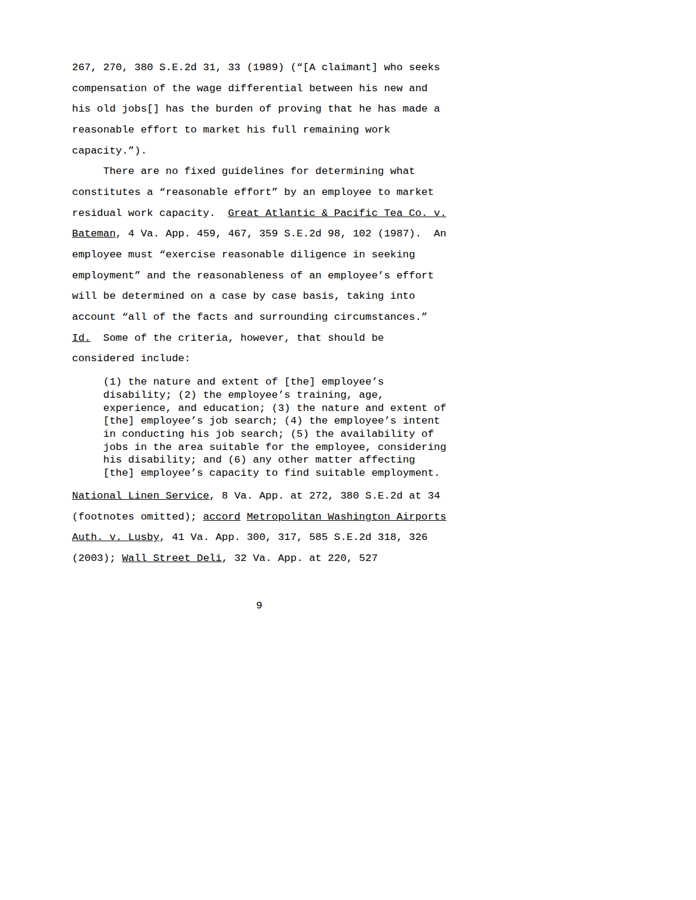267, 270, 380 S.E.2d 31, 33 (1989) (“[A claimant] who seeks compensation of the wage differential between his new and his old jobs[] has the burden of proving that he has made a reasonable effort to market his full remaining work capacity.”).
There are no fixed guidelines for determining what constitutes a “reasonable effort” by an employee to market residual work capacity. Great Atlantic & Pacific Tea Co. v. Bateman, 4 Va. App. 459, 467, 359 S.E.2d 98, 102 (1987). An employee must “exercise reasonable diligence in seeking employment” and the reasonableness of an employee’s effort will be determined on a case by case basis, taking into account “all of the facts and surrounding circumstances.” Id. Some of the criteria, however, that should be considered include:
(1) the nature and extent of [the] employee’s disability; (2) the employee’s training, age, experience, and education; (3) the nature and extent of [the] employee’s job search; (4) the employee’s intent in conducting his job search; (5) the availability of jobs in the area suitable for the employee, considering his disability; and (6) any other matter affecting [the] employee’s capacity to find suitable employment.
National Linen Service, 8 Va. App. at 272, 380 S.E.2d at 34 (footnotes omitted); accord Metropolitan Washington Airports Auth. v. Lusby, 41 Va. App. 300, 317, 585 S.E.2d 318, 326 (2003); Wall Street Deli, 32 Va. App. at 220, 527
9